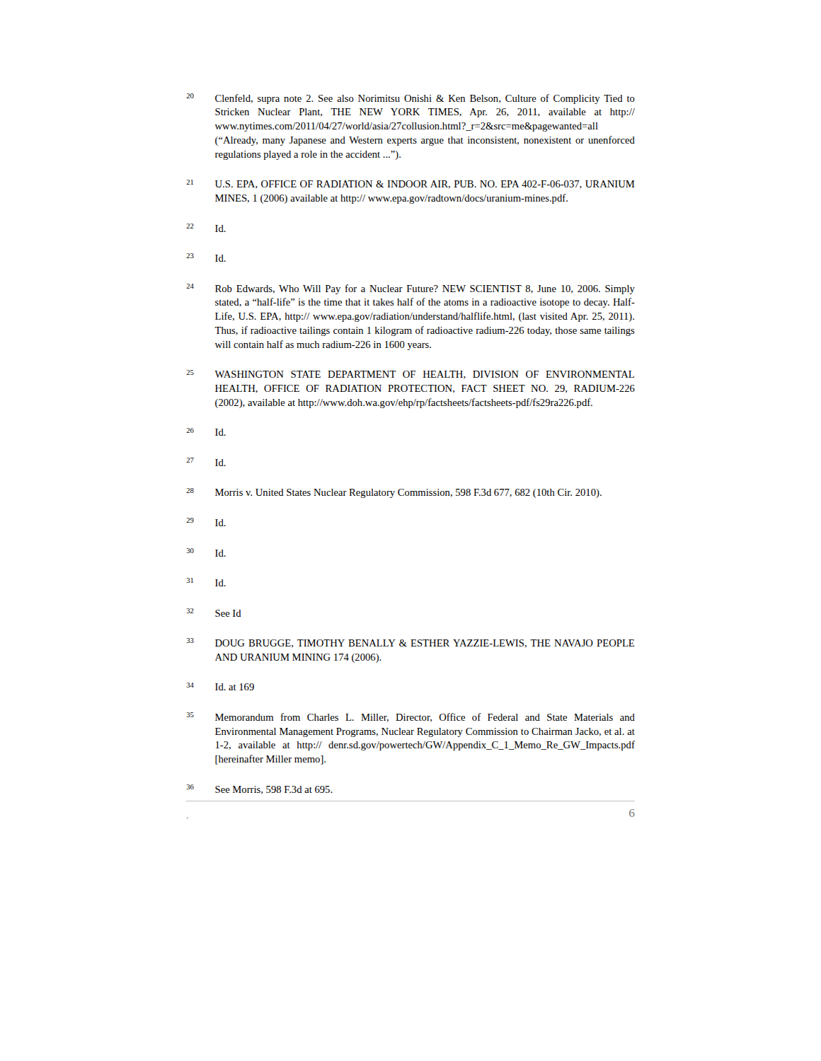20
Clenfeld, supra note 2. See also Norimitsu Onishi & Ken Belson, Culture of Complicity Tied to Stricken Nuclear Plant, THE NEW YORK TIMES, Apr. 26, 2011, available at http:// www.nytimes.com/2011/04/27/world/asia/27collusion.html?_r=2&src=me&pagewanted=all (“Already, many Japanese and Western experts argue that inconsistent, nonexistent or unenforced regulations played a role in the accident ...”).
21
U.S. EPA, OFFICE OF RADIATION & INDOOR AIR, PUB. NO. EPA 402-F-06-037, URANIUM MINES, 1 (2006) available at http:// www.epa.gov/radtown/docs/uranium-mines.pdf.
22
Id.
23
Id.
24
Rob Edwards, Who Will Pay for a Nuclear Future? NEW SCIENTIST 8, June 10, 2006. Simply stated, a “half-life” is the time that it takes half of the atoms in a radioactive isotope to decay. Half-Life, U.S. EPA, http:// www.epa.gov/radiation/understand/halflife.html, (last visited Apr. 25, 2011). Thus, if radioactive tailings contain 1 kilogram of radioactive radium-226 today, those same tailings will contain half as much radium-226 in 1600 years.
25
WASHINGTON STATE DEPARTMENT OF HEALTH, DIVISION OF ENVIRONMENTAL HEALTH, OFFICE OF RADIATION PROTECTION, FACT SHEET NO. 29, RADIUM-226 (2002), available at http://www.doh.wa.gov/ehp/rp/factsheets/factsheets-pdf/fs29ra226.pdf.
26
Id.
27
Id.
28
Morris v. United States Nuclear Regulatory Commission, 598 F.3d 677, 682 (10th Cir. 2010).
29
Id.
30
Id.
31
Id.
32
See Id
33
DOUG BRUGGE, TIMOTHY BENALLY & ESTHER YAZZIE-LEWIS, THE NAVAJO PEOPLE AND URANIUM MINING 174 (2006).
34
Id. at 169
35
Memorandum from Charles L. Miller, Director, Office of Federal and State Materials and Environmental Management Programs, Nuclear Regulatory Commission to Chairman Jacko, et al. at 1-2, available at http:// denr.sd.gov/powertech/GW/Appendix_C_1_Memo_Re_GW_Impacts.pdf [hereinafter Miller memo].
36
See Morris, 598 F.3d at 695.
. 6